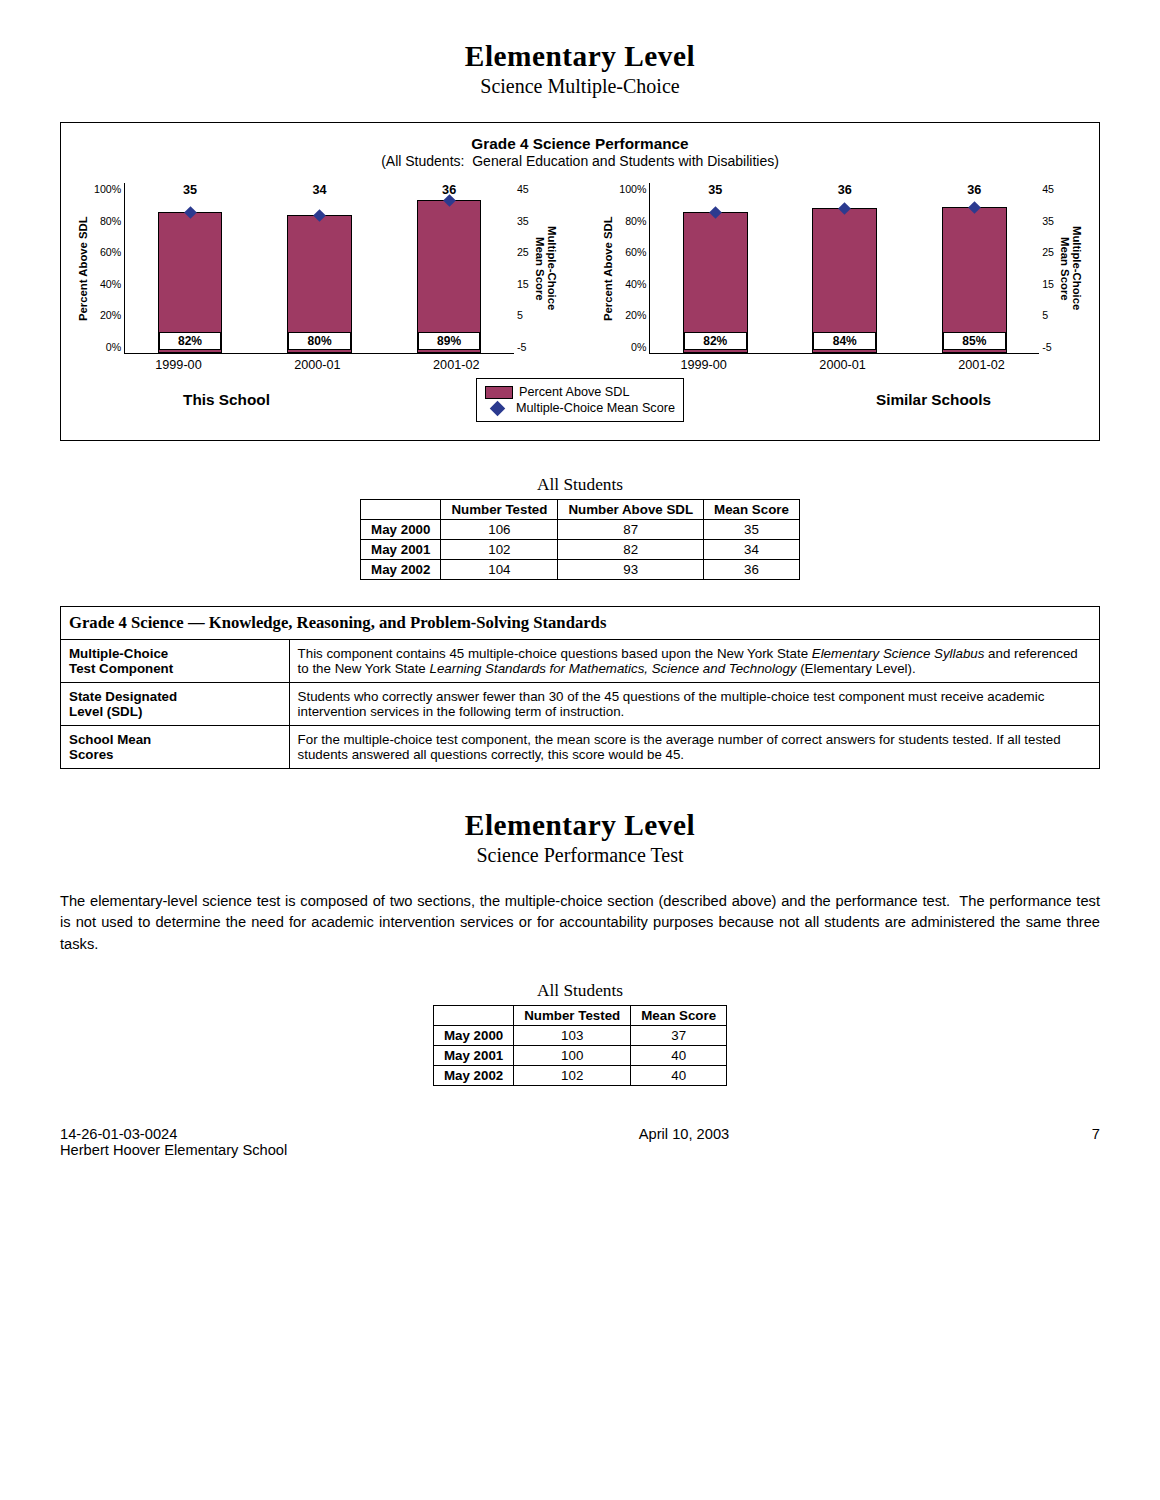Elementary Level
Science Multiple-Choice
Grade 4 Science Performance
(All Students: General Education and Students with Disabilities)
Percent Above SDL
100% 80% 60% 40% 20% 0%
35
82%
34
80%
36
89%
453525155-5
Multiple-Choice
Mean Score
1999-002000-012001-02
Percent Above SDL
100% 80% 60% 40% 20% 0%
35
82%
36
84%
36
85%
453525155-5
Multiple-Choice
Mean Score
1999-002000-012001-02
This School
Percent Above SDL
Multiple-Choice Mean Score
Similar Schools
All Students
| | Number Tested | Number Above SDL | Mean Score |
| --- | --- | --- | --- |
| May 2000 | 106 | 87 | 35 |
| May 2001 | 102 | 82 | 34 |
| May 2002 | 104 | 93 | 36 |
| Grade 4 Science — Knowledge, Reasoning, and Problem-Solving Standards |
| Multiple-Choice Test Component | This component contains 45 multiple-choice questions based upon the New York State Elementary Science Syllabus and referenced to the New York State Learning Standards for Mathematics, Science and Technology (Elementary Level). |
| State Designated Level (SDL) | Students who correctly answer fewer than 30 of the 45 questions of the multiple-choice test component must receive academic intervention services in the following term of instruction. |
| School Mean Scores | For the multiple-choice test component, the mean score is the average number of correct answers for students tested. If all tested students answered all questions correctly, this score would be 45. |
Elementary Level
Science Performance Test
The elementary-level science test is composed of two sections, the multiple-choice section (described above) and the performance test. The performance test is not used to determine the need for academic intervention services or for accountability purposes because not all students are administered the same three tasks.
All Students
| | Number Tested | Mean Score |
| --- | --- | --- |
| May 2000 | 103 | 37 |
| May 2001 | 100 | 40 |
| May 2002 | 102 | 40 |
14-26-01-03-0024
Herbert Hoover Elementary School
April 10, 2003
7